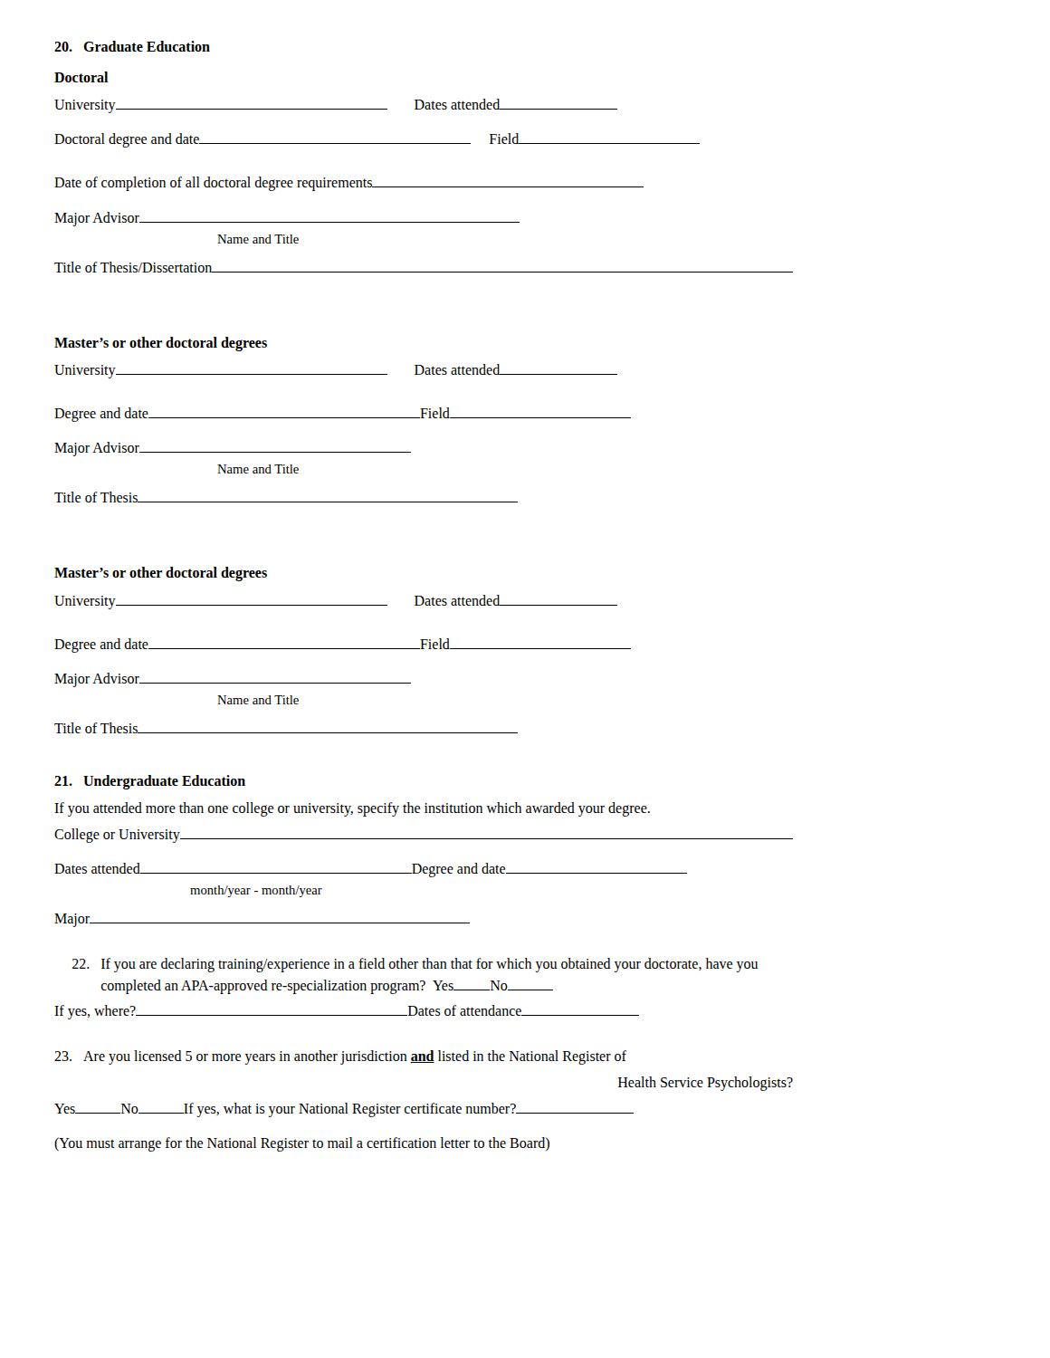20. Graduate Education
Doctoral
University Dates attended
Doctoral degree and date Field
Date of completion of all doctoral degree requirements
Major Advisor
Name and Title
Title of Thesis/Dissertation
Master’s or other doctoral degrees
University Dates attended
Degree and date Field
Major Advisor
Name and Title
Title of Thesis
Master’s or other doctoral degrees
University Dates attended
Degree and date Field
Major Advisor
Name and Title
Title of Thesis
21. Undergraduate Education
If you attended more than one college or university, specify the institution which awarded your degree.
College or University
Dates attended Degree and date
month/year - month/year
Major
22. If you are declaring training/experience in a field other than that for which you obtained your doctorate, have you completed an APA-approved re-specialization program? Yes No
If yes, where? Dates of attendance
23. Are you licensed 5 or more years in another jurisdiction and listed in the National Register of
Health Service Psychologists?
Yes No If yes, what is your National Register certificate number?
(You must arrange for the National Register to mail a certification letter to the Board)